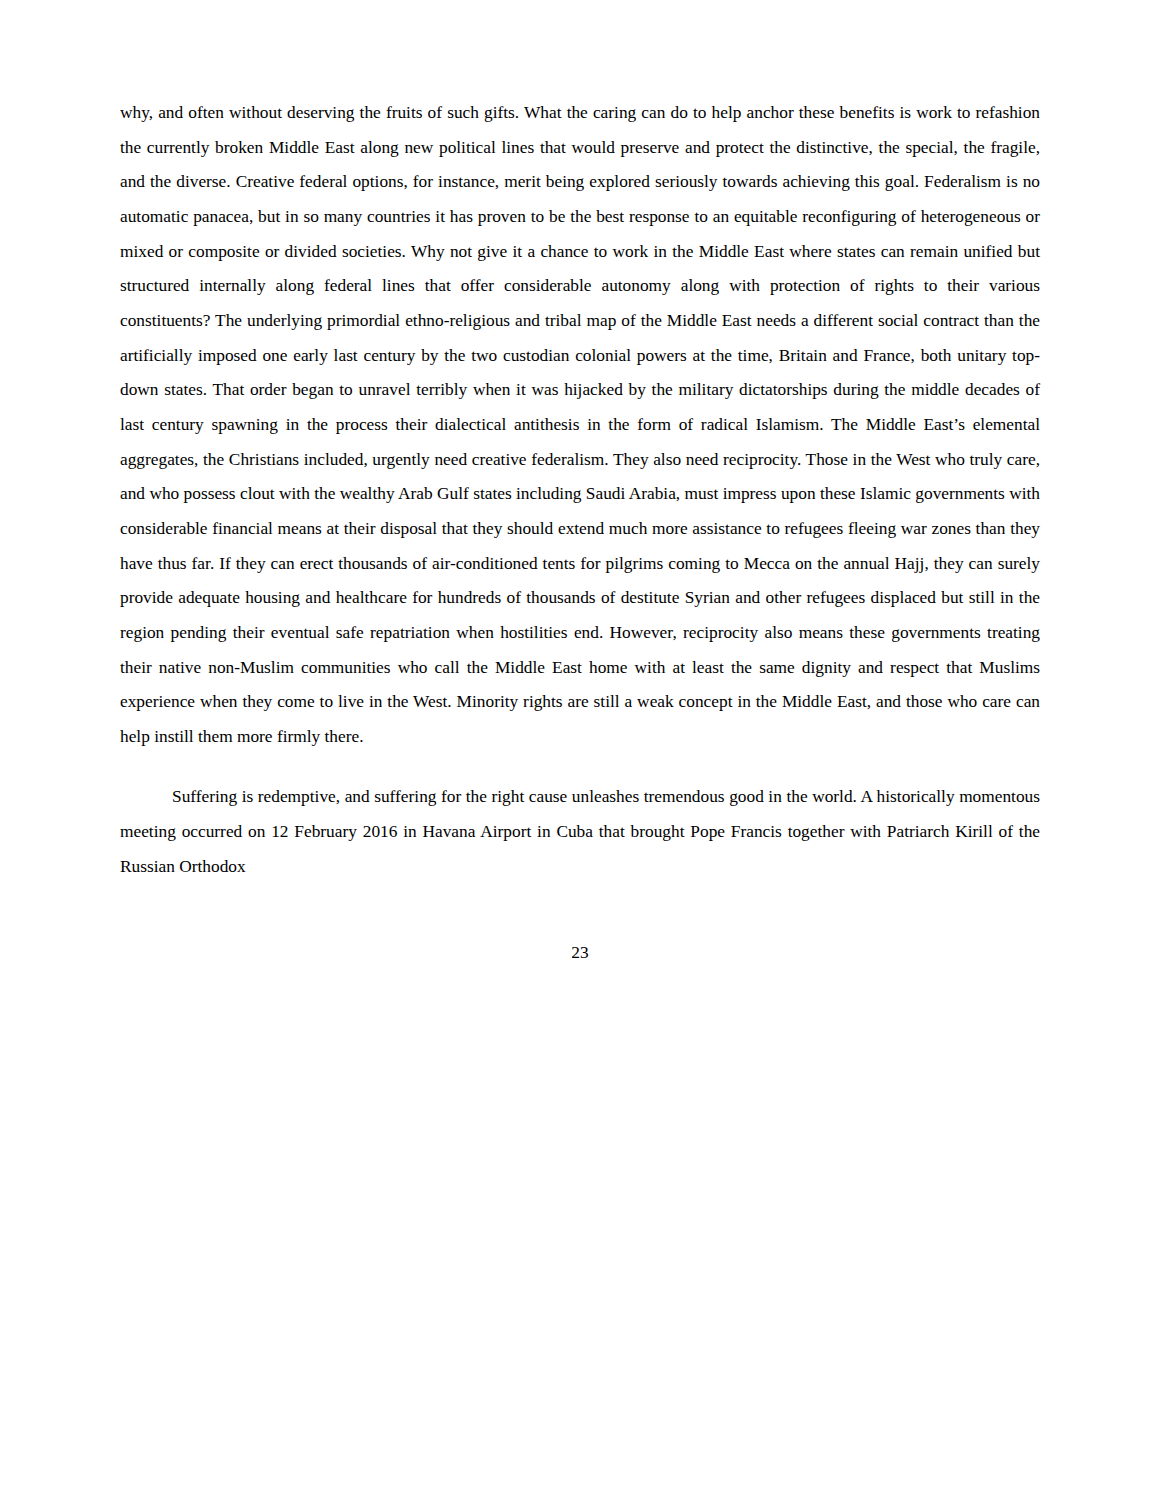why, and often without deserving the fruits of such gifts. What the caring can do to help anchor these benefits is work to refashion the currently broken Middle East along new political lines that would preserve and protect the distinctive, the special, the fragile, and the diverse. Creative federal options, for instance, merit being explored seriously towards achieving this goal. Federalism is no automatic panacea, but in so many countries it has proven to be the best response to an equitable reconfiguring of heterogeneous or mixed or composite or divided societies. Why not give it a chance to work in the Middle East where states can remain unified but structured internally along federal lines that offer considerable autonomy along with protection of rights to their various constituents? The underlying primordial ethno-religious and tribal map of the Middle East needs a different social contract than the artificially imposed one early last century by the two custodian colonial powers at the time, Britain and France, both unitary top-down states. That order began to unravel terribly when it was hijacked by the military dictatorships during the middle decades of last century spawning in the process their dialectical antithesis in the form of radical Islamism. The Middle East’s elemental aggregates, the Christians included, urgently need creative federalism. They also need reciprocity. Those in the West who truly care, and who possess clout with the wealthy Arab Gulf states including Saudi Arabia, must impress upon these Islamic governments with considerable financial means at their disposal that they should extend much more assistance to refugees fleeing war zones than they have thus far. If they can erect thousands of air-conditioned tents for pilgrims coming to Mecca on the annual Hajj, they can surely provide adequate housing and healthcare for hundreds of thousands of destitute Syrian and other refugees displaced but still in the region pending their eventual safe repatriation when hostilities end. However, reciprocity also means these governments treating their native non-Muslim communities who call the Middle East home with at least the same dignity and respect that Muslims experience when they come to live in the West. Minority rights are still a weak concept in the Middle East, and those who care can help instill them more firmly there.
Suffering is redemptive, and suffering for the right cause unleashes tremendous good in the world. A historically momentous meeting occurred on 12 February 2016 in Havana Airport in Cuba that brought Pope Francis together with Patriarch Kirill of the Russian Orthodox
23